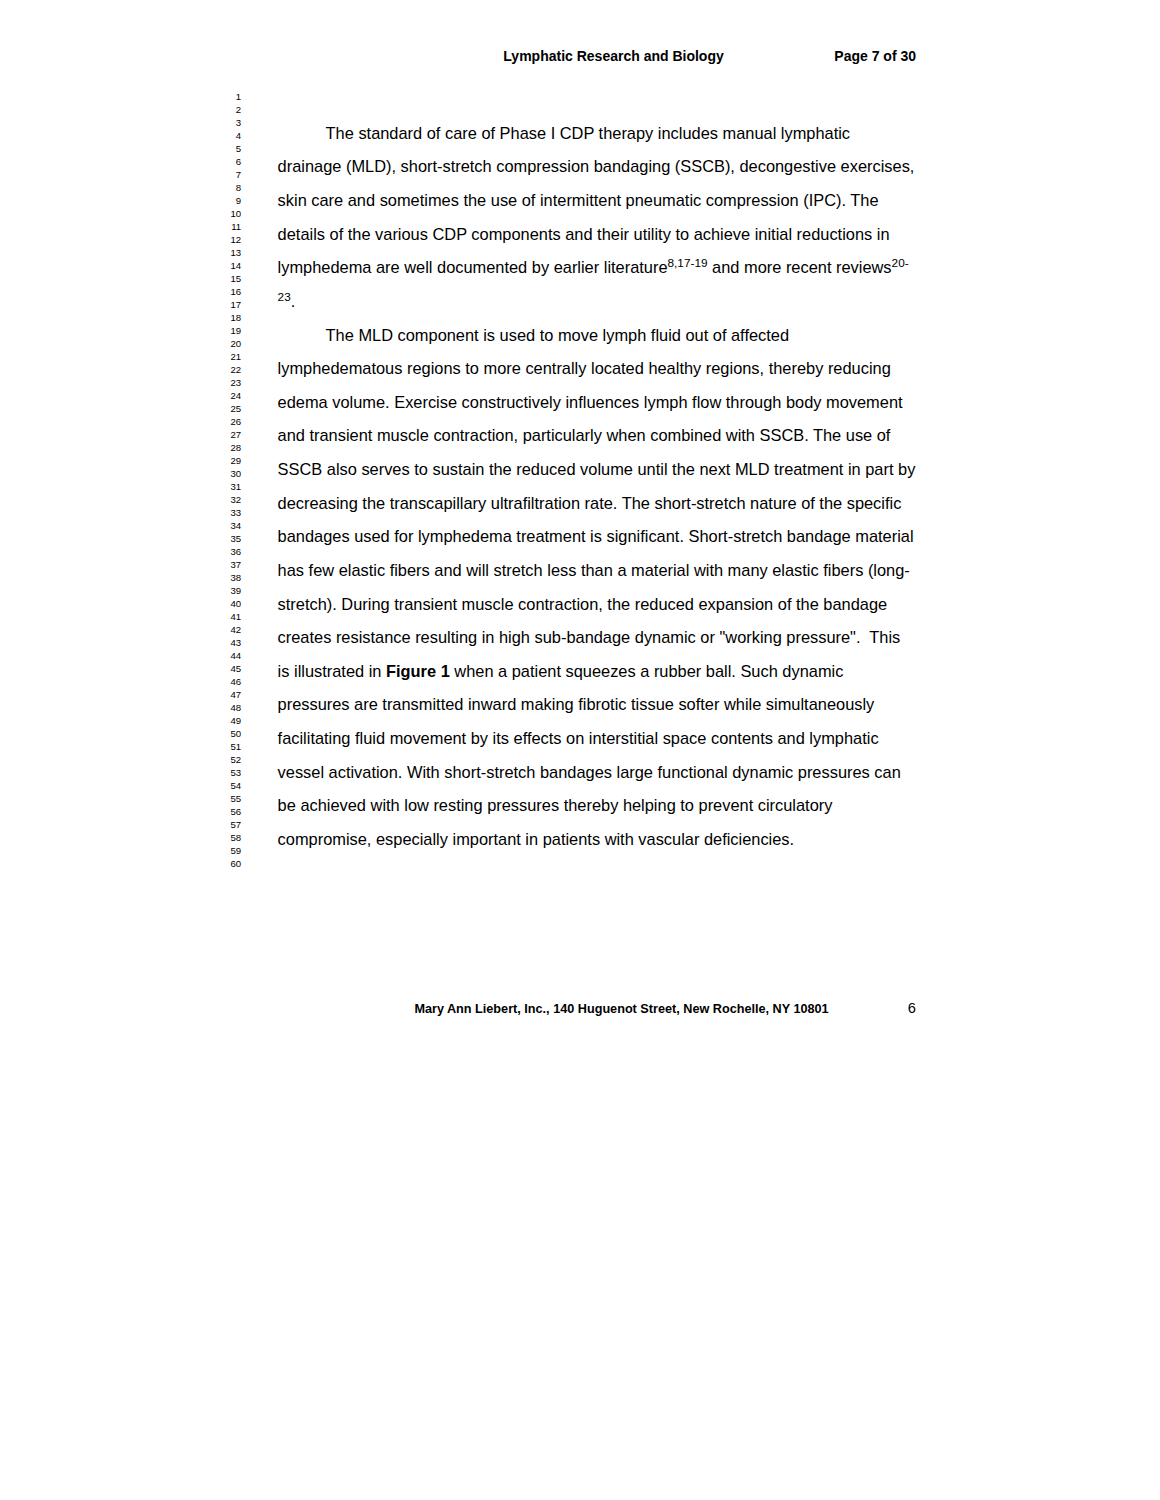Lymphatic Research and Biology
Page 7 of 30
1
2
3
4
5
6
7
8
9
10
11
12
13
14
15
16
17
18
19
20
21
22
23
24
25
26
27
28
29
30
31
32
33
34
35
36
37
38
39
40
41
42
43
44
45
46
47
48
49
50
51
52
53
54
55
56
57
58
59
60
The standard of care of Phase I CDP therapy includes manual lymphatic drainage (MLD), short-stretch compression bandaging (SSCB), decongestive exercises, skin care and sometimes the use of intermittent pneumatic compression (IPC). The details of the various CDP components and their utility to achieve initial reductions in lymphedema are well documented by earlier literature8,17-19 and more recent reviews20-23.
The MLD component is used to move lymph fluid out of affected lymphedematous regions to more centrally located healthy regions, thereby reducing edema volume. Exercise constructively influences lymph flow through body movement and transient muscle contraction, particularly when combined with SSCB. The use of SSCB also serves to sustain the reduced volume until the next MLD treatment in part by decreasing the transcapillary ultrafiltration rate. The short-stretch nature of the specific bandages used for lymphedema treatment is significant. Short-stretch bandage material has few elastic fibers and will stretch less than a material with many elastic fibers (long-stretch). During transient muscle contraction, the reduced expansion of the bandage creates resistance resulting in high sub-bandage dynamic or "working pressure". This is illustrated in Figure 1 when a patient squeezes a rubber ball. Such dynamic pressures are transmitted inward making fibrotic tissue softer while simultaneously facilitating fluid movement by its effects on interstitial space contents and lymphatic vessel activation. With short-stretch bandages large functional dynamic pressures can be achieved with low resting pressures thereby helping to prevent circulatory compromise, especially important in patients with vascular deficiencies.
Mary Ann Liebert, Inc., 140 Huguenot Street, New Rochelle, NY 10801
6